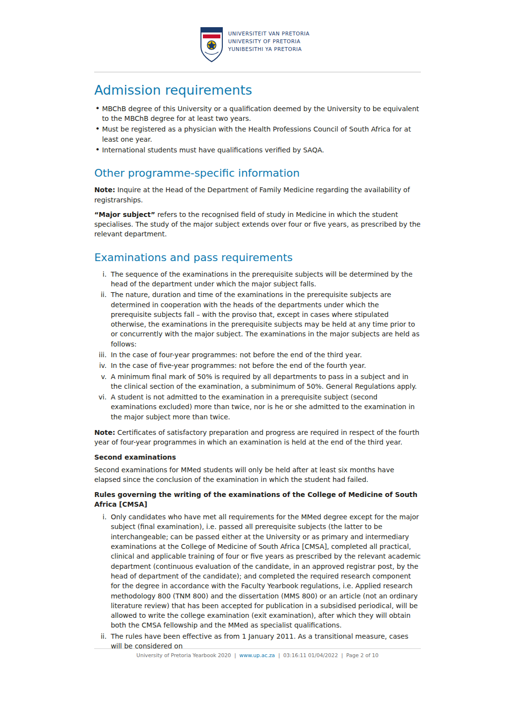UNIVERSITEIT VAN PRETORIA UNIVERSITY OF PRETORIA YUNIBESITHI YA PRETORIA
Admission requirements
MBChB degree of this University or a qualification deemed by the University to be equivalent to the MBChB degree for at least two years.
Must be registered as a physician with the Health Professions Council of South Africa for at least one year.
International students must have qualifications verified by SAQA.
Other programme-specific information
Note: Inquire at the Head of the Department of Family Medicine regarding the availability of registrarships.
“Major subject” refers to the recognised field of study in Medicine in which the student specialises. The study of the major subject extends over four or five years, as prescribed by the relevant department.
Examinations and pass requirements
The sequence of the examinations in the prerequisite subjects will be determined by the head of the department under which the major subject falls.
The nature, duration and time of the examinations in the prerequisite subjects are determined in cooperation with the heads of the departments under which the prerequisite subjects fall – with the proviso that, except in cases where stipulated otherwise, the examinations in the prerequisite subjects may be held at any time prior to or concurrently with the major subject. The examinations in the major subjects are held as follows:
In the case of four-year programmes: not before the end of the third year.
In the case of five-year programmes: not before the end of the fourth year.
A minimum final mark of 50% is required by all departments to pass in a subject and in the clinical section of the examination, a subminimum of 50%. General Regulations apply.
A student is not admitted to the examination in a prerequisite subject (second examinations excluded) more than twice, nor is he or she admitted to the examination in the major subject more than twice.
Note: Certificates of satisfactory preparation and progress are required in respect of the fourth year of four-year programmes in which an examination is held at the end of the third year.
Second examinations
Second examinations for MMed students will only be held after at least six months have elapsed since the conclusion of the examination in which the student had failed.
Rules governing the writing of the examinations of the College of Medicine of South Africa [CMSA]
Only candidates who have met all requirements for the MMed degree except for the major subject (final examination), i.e. passed all prerequisite subjects (the latter to be interchangeable; can be passed either at the University or as primary and intermediary examinations at the College of Medicine of South Africa [CMSA], completed all practical, clinical and applicable training of four or five years as prescribed by the relevant academic department (continuous evaluation of the candidate, in an approved registrar post, by the head of department of the candidate); and completed the required research component for the degree in accordance with the Faculty Yearbook regulations, i.e. Applied research methodology 800 (TNM 800) and the dissertation (MMS 800) or an article (not an ordinary literature review) that has been accepted for publication in a subsidised periodical, will be allowed to write the college examination (exit examination), after which they will obtain both the CMSA fellowship and the MMed as specialist qualifications.
The rules have been effective as from 1 January 2011. As a transitional measure, cases will be considered on
University of Pretoria Yearbook 2020 | www.up.ac.za | 03:16:11 01/04/2022 | Page 2 of 10